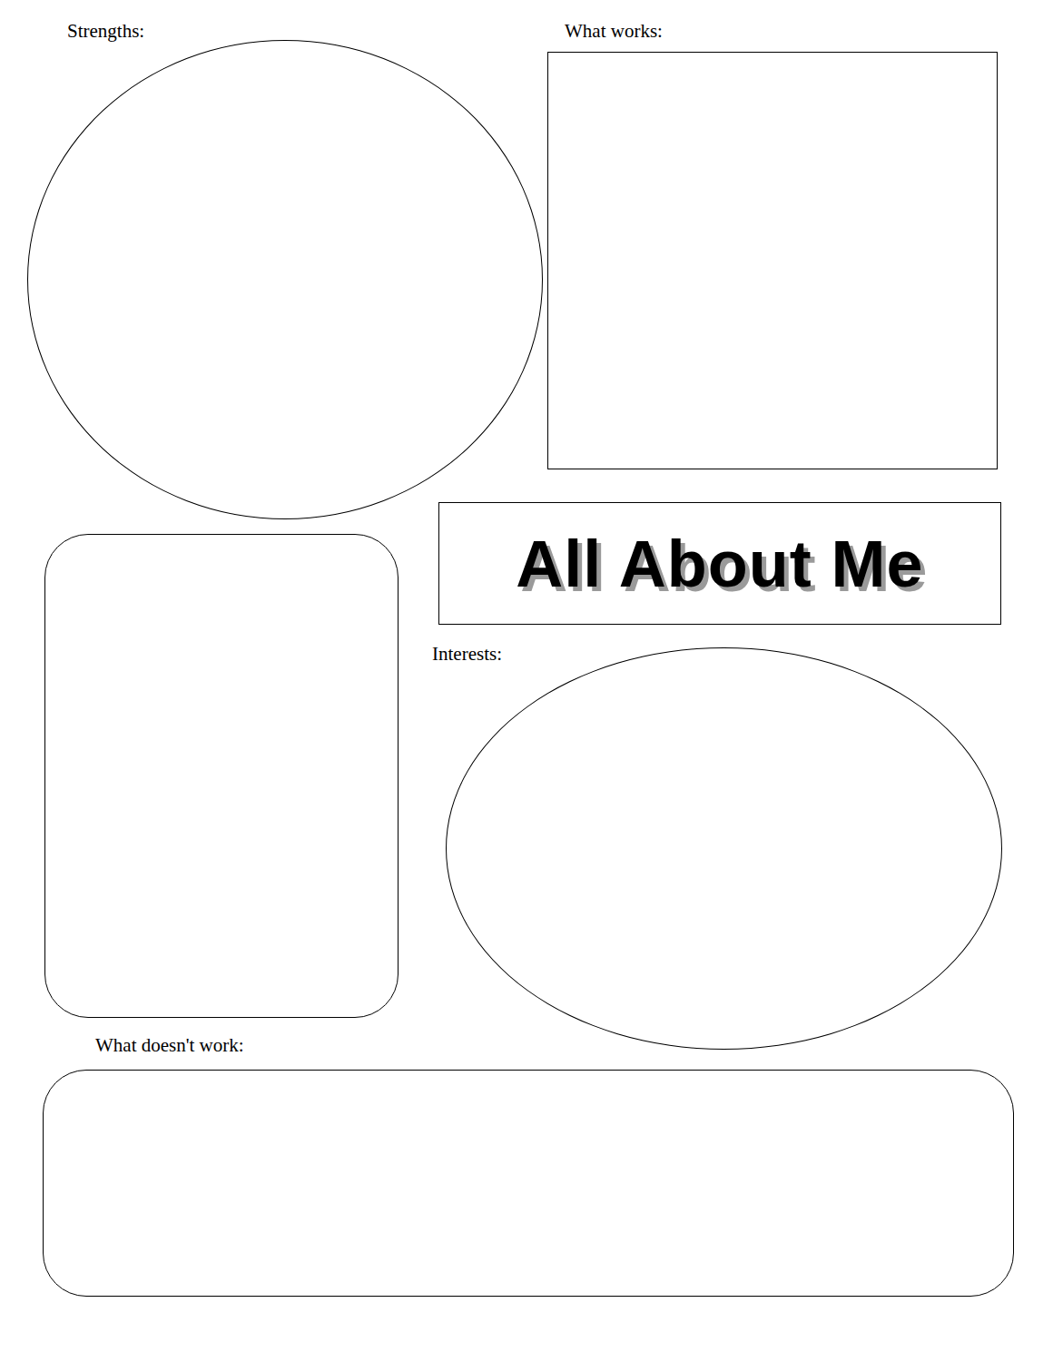Strengths:
What works:
All About Me
Interests:
What doesn't work: